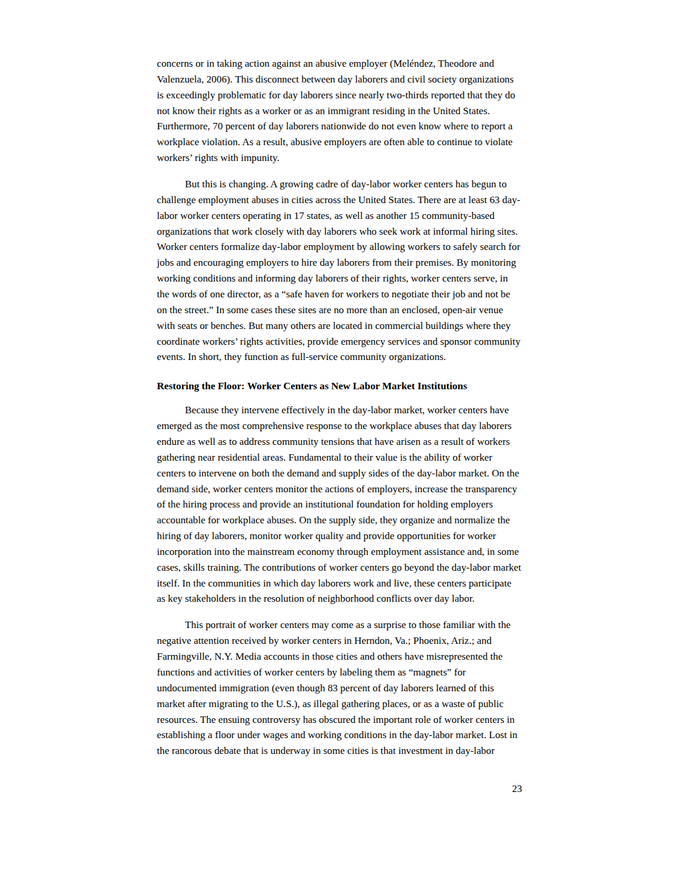concerns or in taking action against an abusive employer (Meléndez, Theodore and Valenzuela, 2006). This disconnect between day laborers and civil society organizations is exceedingly problematic for day laborers since nearly two-thirds reported that they do not know their rights as a worker or as an immigrant residing in the United States. Furthermore, 70 percent of day laborers nationwide do not even know where to report a workplace violation. As a result, abusive employers are often able to continue to violate workers’ rights with impunity.
But this is changing. A growing cadre of day-labor worker centers has begun to challenge employment abuses in cities across the United States. There are at least 63 day-labor worker centers operating in 17 states, as well as another 15 community-based organizations that work closely with day laborers who seek work at informal hiring sites. Worker centers formalize day-labor employment by allowing workers to safely search for jobs and encouraging employers to hire day laborers from their premises. By monitoring working conditions and informing day laborers of their rights, worker centers serve, in the words of one director, as a “safe haven for workers to negotiate their job and not be on the street.” In some cases these sites are no more than an enclosed, open-air venue with seats or benches. But many others are located in commercial buildings where they coordinate workers’ rights activities, provide emergency services and sponsor community events. In short, they function as full-service community organizations.
Restoring the Floor: Worker Centers as New Labor Market Institutions
Because they intervene effectively in the day-labor market, worker centers have emerged as the most comprehensive response to the workplace abuses that day laborers endure as well as to address community tensions that have arisen as a result of workers gathering near residential areas. Fundamental to their value is the ability of worker centers to intervene on both the demand and supply sides of the day-labor market. On the demand side, worker centers monitor the actions of employers, increase the transparency of the hiring process and provide an institutional foundation for holding employers accountable for workplace abuses. On the supply side, they organize and normalize the hiring of day laborers, monitor worker quality and provide opportunities for worker incorporation into the mainstream economy through employment assistance and, in some cases, skills training. The contributions of worker centers go beyond the day-labor market itself. In the communities in which day laborers work and live, these centers participate as key stakeholders in the resolution of neighborhood conflicts over day labor.
This portrait of worker centers may come as a surprise to those familiar with the negative attention received by worker centers in Herndon, Va.; Phoenix, Ariz.; and Farmingville, N.Y. Media accounts in those cities and others have misrepresented the functions and activities of worker centers by labeling them as “magnets” for undocumented immigration (even though 83 percent of day laborers learned of this market after migrating to the U.S.), as illegal gathering places, or as a waste of public resources. The ensuing controversy has obscured the important role of worker centers in establishing a floor under wages and working conditions in the day-labor market. Lost in the rancorous debate that is underway in some cities is that investment in day-labor
23